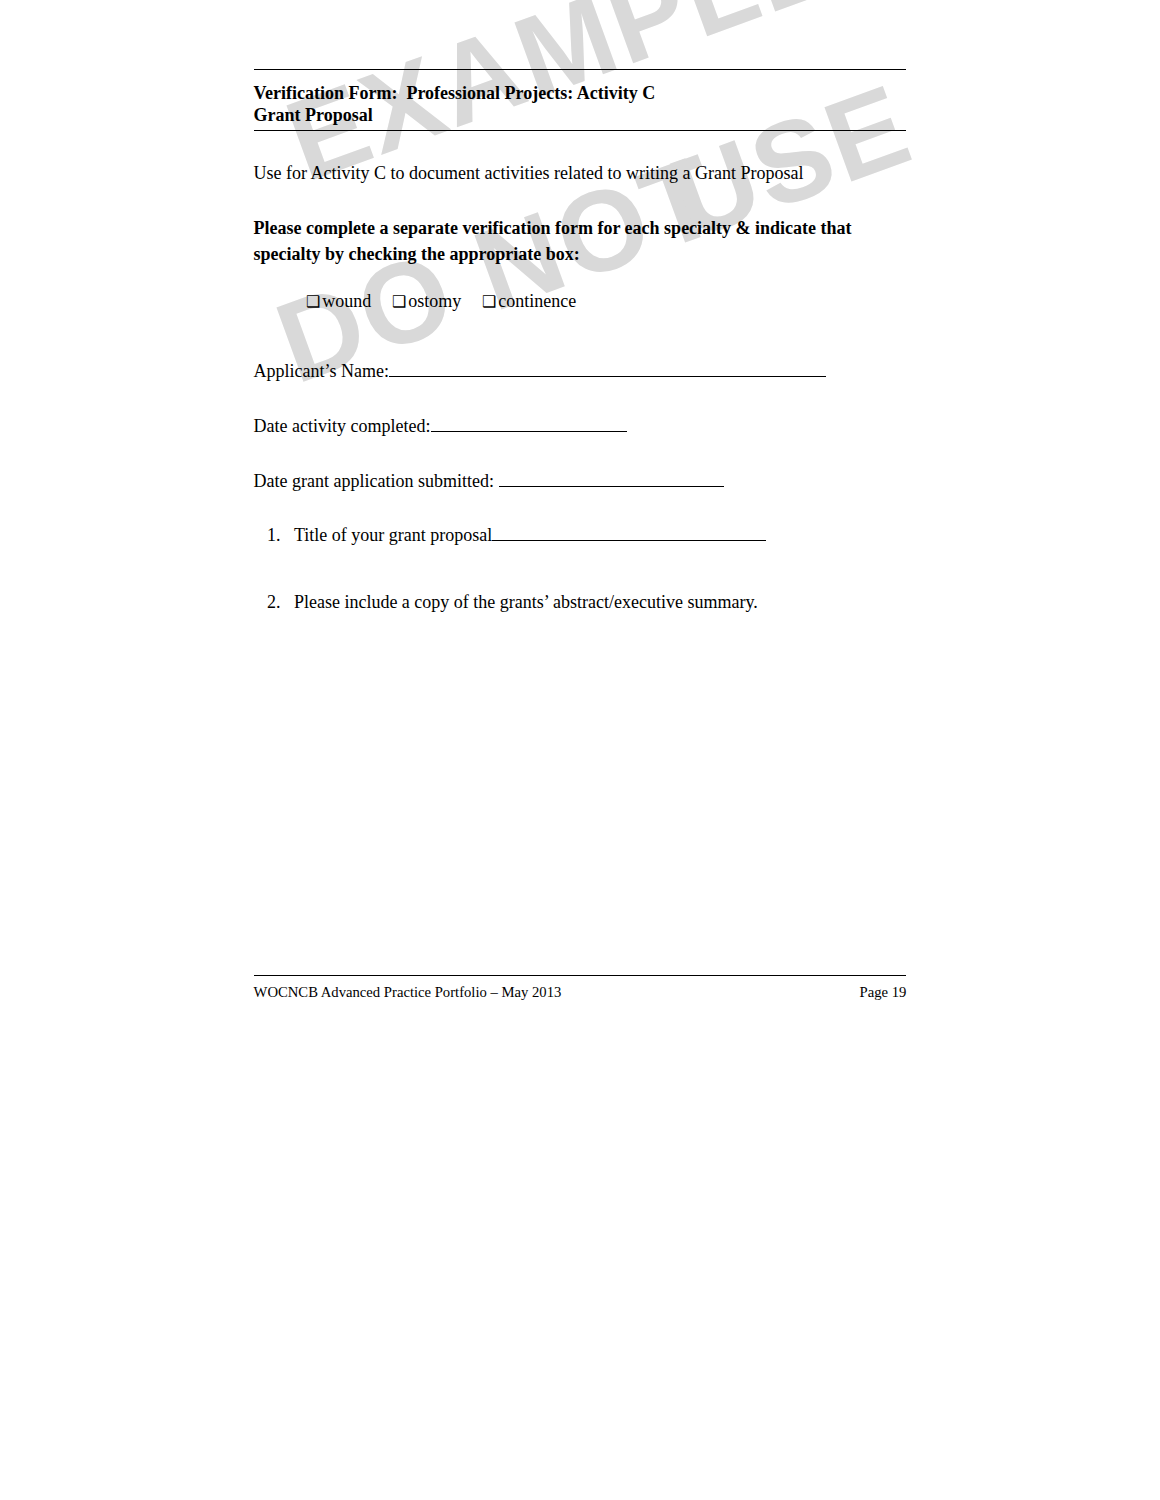EXAMPLE
DO NOT
USE
Verification Form: Professional Projects: Activity C
Grant Proposal
Use for Activity C to document activities related to writing a Grant Proposal
Please complete a separate verification form for each specialty & indicate that specialty by checking the appropriate box:
❑wound ❑ostomy ❑continence
Applicant’s Name:
Date activity completed:
Date grant application submitted:
Title of your grant proposal
Please include a copy of the grants’ abstract/executive summary.
WOCNCB Advanced Practice Portfolio – May 2013 Page 19